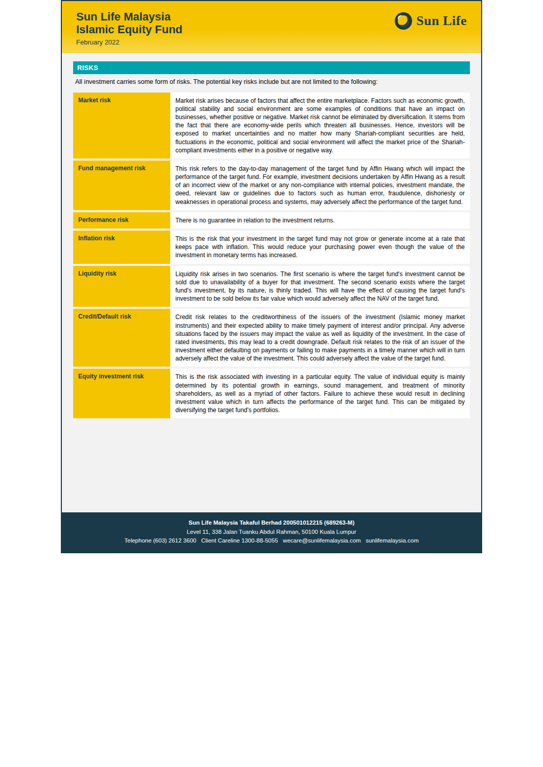Sun Life Malaysia
Islamic Equity Fund
February 2022
Sun Life
RISKS
All investment carries some form of risks. The potential key risks include but are not limited to the following:
| Market risk | Market risk arises because of factors that affect the entire marketplace. Factors such as economic growth, political stability and social environment are some examples of conditions that have an impact on businesses, whether positive or negative. Market risk cannot be eliminated by diversification. It stems from the fact that there are economy-wide perils which threaten all businesses. Hence, investors will be exposed to market uncertainties and no matter how many Shariah-compliant securities are held, fluctuations in the economic, political and social environment will affect the market price of the Shariah-compliant investments either in a positive or negative way. |
| Fund management risk | This risk refers to the day-to-day management of the target fund by Affin Hwang which will impact the performance of the target fund. For example, investment decisions undertaken by Affin Hwang as a result of an incorrect view of the market or any non-compliance with internal policies, investment mandate, the deed, relevant law or guidelines due to factors such as human error, fraudulence, dishonesty or weaknesses in operational process and systems, may adversely affect the performance of the target fund. |
| Performance risk | There is no guarantee in relation to the investment returns. |
| Inflation risk | This is the risk that your investment in the target fund may not grow or generate income at a rate that keeps pace with inflation. This would reduce your purchasing power even though the value of the investment in monetary terms has increased. |
| Liquidity risk | Liquidity risk arises in two scenarios. The first scenario is where the target fund's investment cannot be sold due to unavailability of a buyer for that investment. The second scenario exists where the target fund's investment, by its nature, is thinly traded. This will have the effect of causing the target fund's investment to be sold below its fair value which would adversely affect the NAV of the target fund. |
| Credit/Default risk | Credit risk relates to the creditworthiness of the issuers of the investment (Islamic money market instruments) and their expected ability to make timely payment of interest and/or principal. Any adverse situations faced by the issuers may impact the value as well as liquidity of the investment. In the case of rated investments, this may lead to a credit downgrade. Default risk relates to the risk of an issuer of the investment either defaulting on payments or failing to make payments in a timely manner which will in turn adversely affect the value of the investment. This could adversely affect the value of the target fund. |
| Equity investment risk | This is the risk associated with investing in a particular equity. The value of individual equity is mainly determined by its potential growth in earnings, sound management, and treatment of minority shareholders, as well as a myriad of other factors. Failure to achieve these would result in declining investment value which in turn affects the performance of the target fund. This can be mitigated by diversifying the target fund's portfolios. |
Sun Life Malaysia Takaful Berhad 200501012215 (689263-M)
Level 11, 338 Jalan Tuanku Abdul Rahman, 50100 Kuala Lumpur
Telephone (603) 2612 3600 Client Careline 1300-88-5055 wecare@sunlifemalaysia.com sunlifemalaysia.com